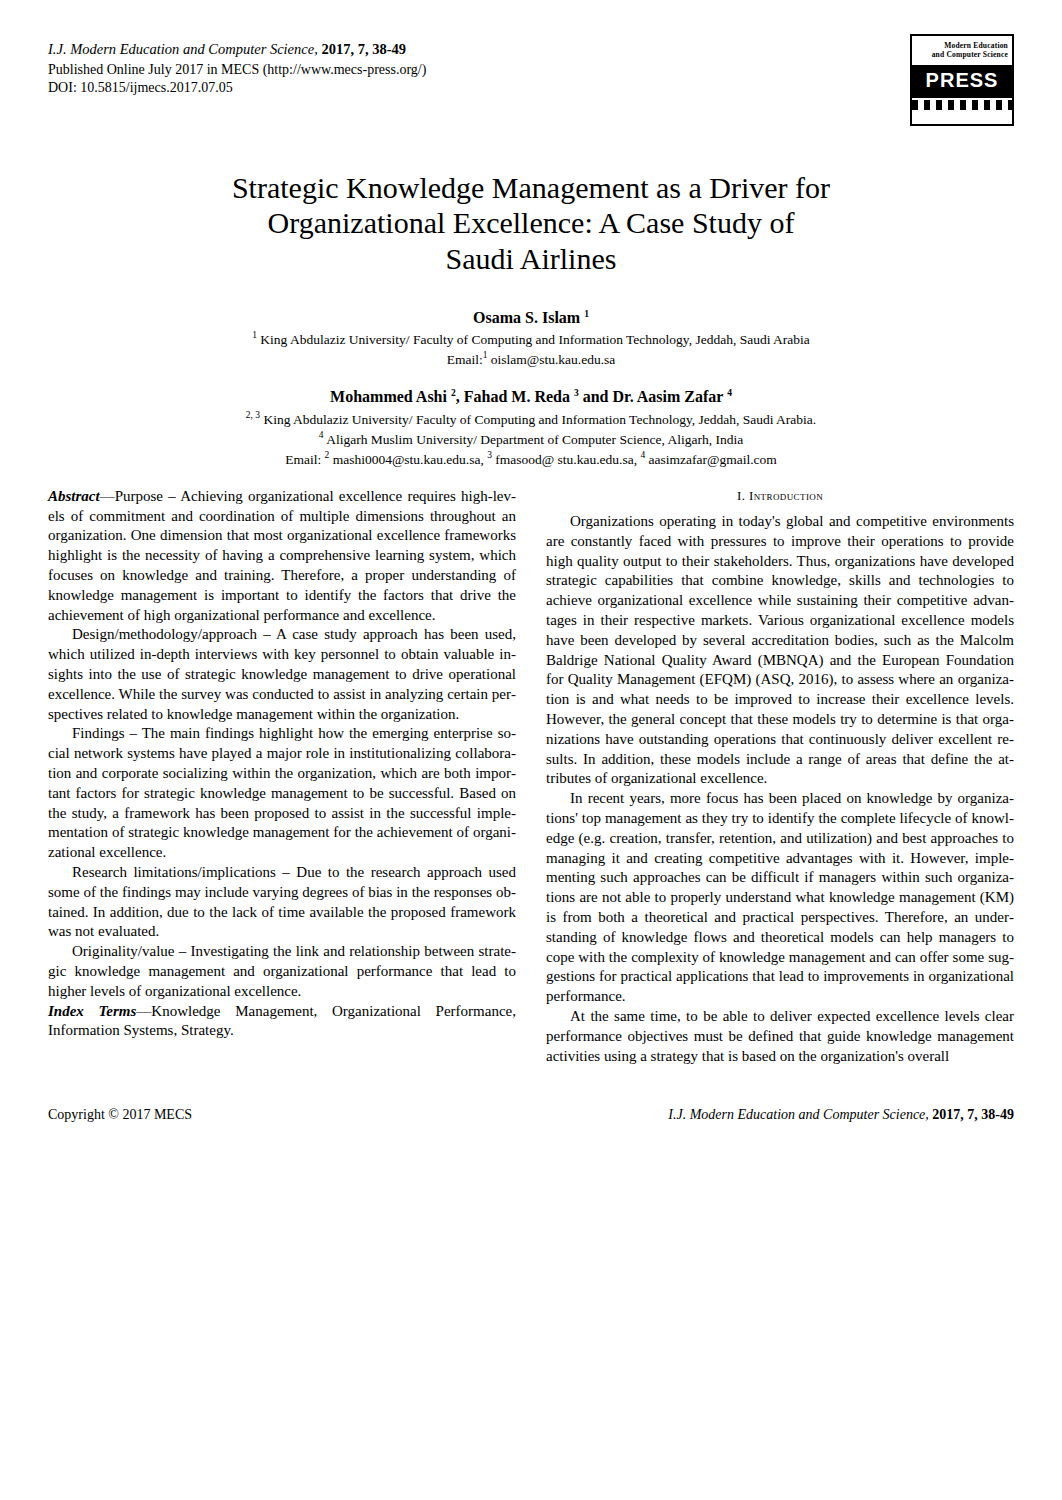I.J. Modern Education and Computer Science, 2017, 7, 38-49
Published Online July 2017 in MECS (http://www.mecs-press.org/)
DOI: 10.5815/ijmecs.2017.07.05
Modern Education
and Computer Science
PRESS
Strategic Knowledge Management as a Driver for
Organizational Excellence: A Case Study of
Saudi Airlines
Osama S. Islam 1
1 King Abdulaziz University/ Faculty of Computing and Information Technology, Jeddah, Saudi Arabia
Email:1 oislam@stu.kau.edu.sa
Mohammed Ashi 2, Fahad M. Reda 3 and Dr. Aasim Zafar 4
2, 3 King Abdulaziz University/ Faculty of Computing and Information Technology, Jeddah, Saudi Arabia.
4 Aligarh Muslim University/ Department of Computer Science, Aligarh, India
Email: 2 mashi0004@stu.kau.edu.sa, 3 fmasood@ stu.kau.edu.sa, 4 aasimzafar@gmail.com
Abstract—Purpose – Achieving organizational excellence requires high-levels of commitment and coordination of multiple dimensions throughout an organization. One dimension that most organizational excellence frameworks highlight is the necessity of having a comprehensive learning system, which focuses on knowledge and training. Therefore, a proper understanding of knowledge management is important to identify the factors that drive the achievement of high organizational performance and excellence.
Design/methodology/approach – A case study approach has been used, which utilized in-depth interviews with key personnel to obtain valuable insights into the use of strategic knowledge management to drive operational excellence. While the survey was conducted to assist in analyzing certain perspectives related to knowledge management within the organization.
Findings – The main findings highlight how the emerging enterprise social network systems have played a major role in institutionalizing collaboration and corporate socializing within the organization, which are both important factors for strategic knowledge management to be successful. Based on the study, a framework has been proposed to assist in the successful implementation of strategic knowledge management for the achievement of organizational excellence.
Research limitations/implications – Due to the research approach used some of the findings may include varying degrees of bias in the responses obtained. In addition, due to the lack of time available the proposed framework was not evaluated.
Originality/value – Investigating the link and relationship between strategic knowledge management and organizational performance that lead to higher levels of organizational excellence.
Index Terms—Knowledge Management, Organizational Performance, Information Systems, Strategy.
I. Introduction
Organizations operating in today's global and competitive environments are constantly faced with pressures to improve their operations to provide high quality output to their stakeholders. Thus, organizations have developed strategic capabilities that combine knowledge, skills and technologies to achieve organizational excellence while sustaining their competitive advantages in their respective markets. Various organizational excellence models have been developed by several accreditation bodies, such as the Malcolm Baldrige National Quality Award (MBNQA) and the European Foundation for Quality Management (EFQM) (ASQ, 2016), to assess where an organization is and what needs to be improved to increase their excellence levels. However, the general concept that these models try to determine is that organizations have outstanding operations that continuously deliver excellent results. In addition, these models include a range of areas that define the attributes of organizational excellence.
In recent years, more focus has been placed on knowledge by organizations' top management as they try to identify the complete lifecycle of knowledge (e.g. creation, transfer, retention, and utilization) and best approaches to managing it and creating competitive advantages with it. However, implementing such approaches can be difficult if managers within such organizations are not able to properly understand what knowledge management (KM) is from both a theoretical and practical perspectives. Therefore, an understanding of knowledge flows and theoretical models can help managers to cope with the complexity of knowledge management and can offer some suggestions for practical applications that lead to improvements in organizational performance.
At the same time, to be able to deliver expected excellence levels clear performance objectives must be defined that guide knowledge management activities using a strategy that is based on the organization's overall
Copyright © 2017 MECS
I.J. Modern Education and Computer Science, 2017, 7, 38-49